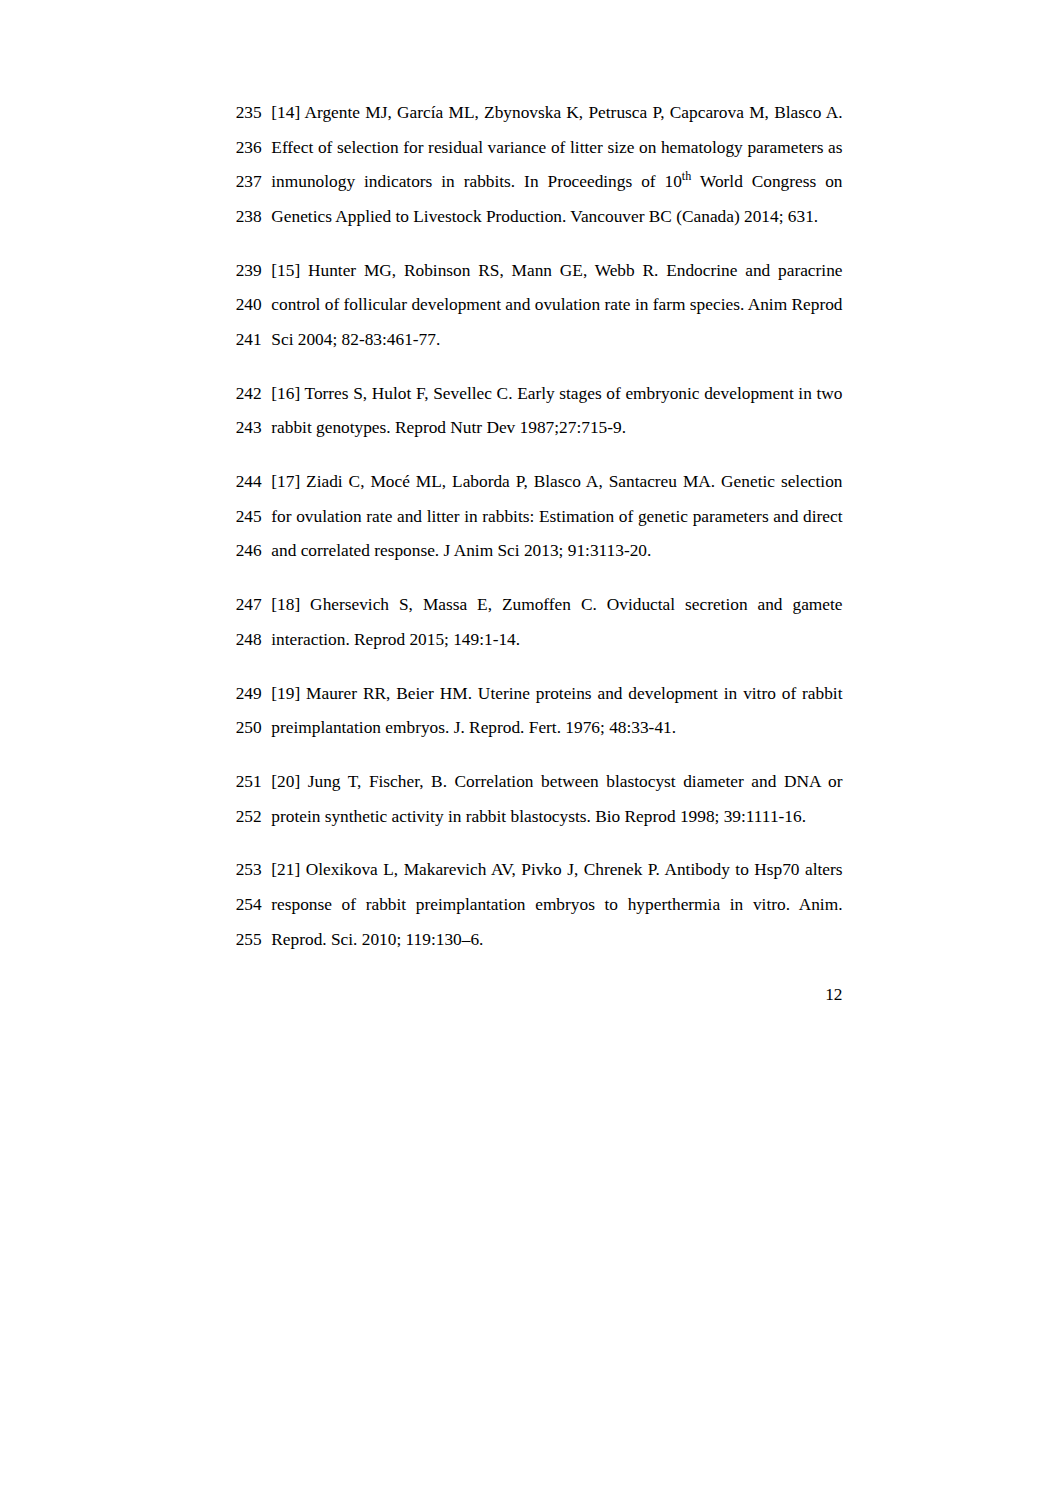235236237238 [14] Argente MJ, García ML, Zbynovska K, Petrusca P, Capcarova M, Blasco A. Effect of selection for residual variance of litter size on hematology parameters as inmunology indicators in rabbits. In Proceedings of 10th World Congress on Genetics Applied to Livestock Production. Vancouver BC (Canada) 2014; 631.
239240241 [15] Hunter MG, Robinson RS, Mann GE, Webb R. Endocrine and paracrine control of follicular development and ovulation rate in farm species. Anim Reprod Sci 2004; 82-83:461-77.
242243 [16] Torres S, Hulot F, Sevellec C. Early stages of embryonic development in two rabbit genotypes. Reprod Nutr Dev 1987;27:715-9.
244245246 [17] Ziadi C, Mocé ML, Laborda P, Blasco A, Santacreu MA. Genetic selection for ovulation rate and litter in rabbits: Estimation of genetic parameters and direct and correlated response. J Anim Sci 2013; 91:3113-20.
247248 [18] Ghersevich S, Massa E, Zumoffen C. Oviductal secretion and gamete interaction. Reprod 2015; 149:1-14.
249250 [19] Maurer RR, Beier HM. Uterine proteins and development in vitro of rabbit preimplantation embryos. J. Reprod. Fert. 1976; 48:33-41.
251252 [20] Jung T, Fischer, B. Correlation between blastocyst diameter and DNA or protein synthetic activity in rabbit blastocysts. Bio Reprod 1998; 39:1111-16.
253254255 [21] Olexikova L, Makarevich AV, Pivko J, Chrenek P. Antibody to Hsp70 alters response of rabbit preimplantation embryos to hyperthermia in vitro. Anim. Reprod. Sci. 2010; 119:130–6.
12